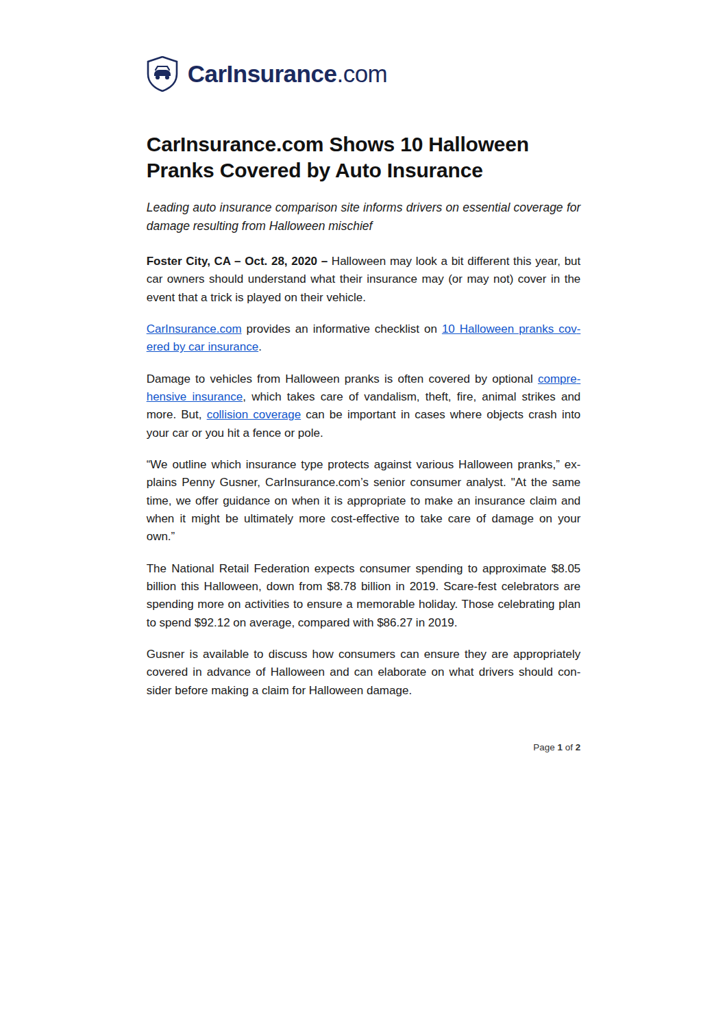CarInsurance.com
CarInsurance.com Shows 10 Halloween Pranks Covered by Auto Insurance
Leading auto insurance comparison site informs drivers on essential coverage for damage resulting from Halloween mischief
Foster City, CA – Oct. 28, 2020 – Halloween may look a bit different this year, but car owners should understand what their insurance may (or may not) cover in the event that a trick is played on their vehicle.
CarInsurance.com provides an informative checklist on 10 Halloween pranks covered by car insurance.
Damage to vehicles from Halloween pranks is often covered by optional comprehensive insurance, which takes care of vandalism, theft, fire, animal strikes and more. But, collision coverage can be important in cases where objects crash into your car or you hit a fence or pole.
“We outline which insurance type protects against various Halloween pranks,” explains Penny Gusner, CarInsurance.com’s senior consumer analyst. "At the same time, we offer guidance on when it is appropriate to make an insurance claim and when it might be ultimately more cost-effective to take care of damage on your own.”
The National Retail Federation expects consumer spending to approximate $8.05 billion this Halloween, down from $8.78 billion in 2019. Scare-fest celebrators are spending more on activities to ensure a memorable holiday. Those celebrating plan to spend $92.12 on average, compared with $86.27 in 2019.
Gusner is available to discuss how consumers can ensure they are appropriately covered in advance of Halloween and can elaborate on what drivers should consider before making a claim for Halloween damage.
Page 1 of 2